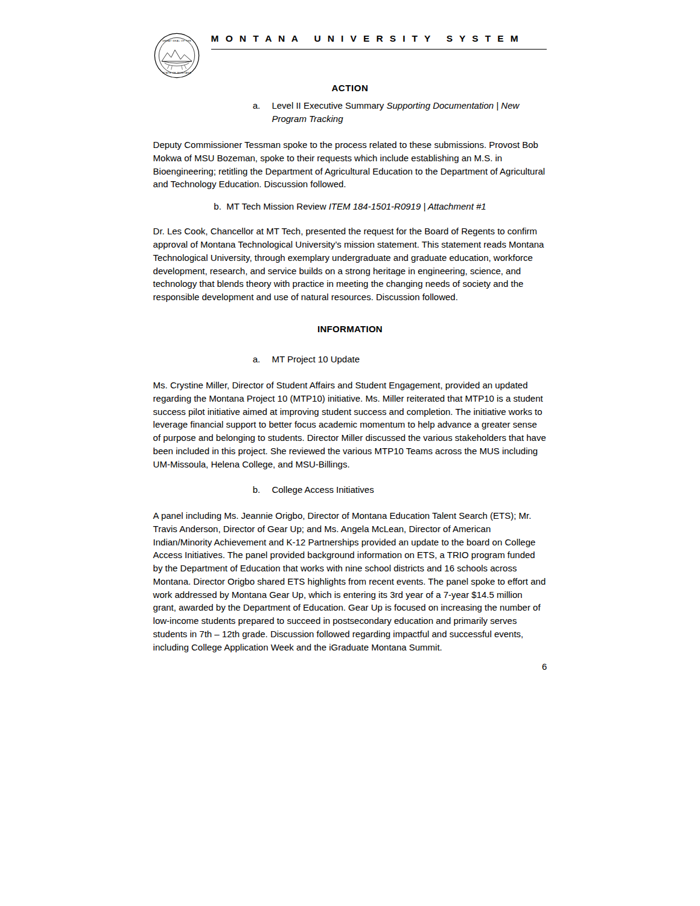GREAT SEAL OF THE STATE OF MONTANA
M O N T A N A U N I V E R S I T Y S Y S T E M
ACTION
a. Level II Executive Summary Supporting Documentation | New Program Tracking
Deputy Commissioner Tessman spoke to the process related to these submissions. Provost Bob Mokwa of MSU Bozeman, spoke to their requests which include establishing an M.S. in Bioengineering; retitling the Department of Agricultural Education to the Department of Agricultural and Technology Education. Discussion followed.
b. MT Tech Mission Review ITEM 184-1501-R0919 | Attachment #1
Dr. Les Cook, Chancellor at MT Tech, presented the request for the Board of Regents to confirm approval of Montana Technological University’s mission statement. This statement reads Montana Technological University, through exemplary undergraduate and graduate education, workforce development, research, and service builds on a strong heritage in engineering, science, and technology that blends theory with practice in meeting the changing needs of society and the responsible development and use of natural resources. Discussion followed.
INFORMATION
a. MT Project 10 Update
Ms. Crystine Miller, Director of Student Affairs and Student Engagement, provided an updated regarding the Montana Project 10 (MTP10) initiative. Ms. Miller reiterated that MTP10 is a student success pilot initiative aimed at improving student success and completion. The initiative works to leverage financial support to better focus academic momentum to help advance a greater sense of purpose and belonging to students. Director Miller discussed the various stakeholders that have been included in this project. She reviewed the various MTP10 Teams across the MUS including UM-Missoula, Helena College, and MSU-Billings.
b. College Access Initiatives
A panel including Ms. Jeannie Origbo, Director of Montana Education Talent Search (ETS); Mr. Travis Anderson, Director of Gear Up; and Ms. Angela McLean, Director of American Indian/Minority Achievement and K-12 Partnerships provided an update to the board on College Access Initiatives. The panel provided background information on ETS, a TRIO program funded by the Department of Education that works with nine school districts and 16 schools across Montana. Director Origbo shared ETS highlights from recent events. The panel spoke to effort and work addressed by Montana Gear Up, which is entering its 3rd year of a 7-year $14.5 million grant, awarded by the Department of Education. Gear Up is focused on increasing the number of low-income students prepared to succeed in postsecondary education and primarily serves students in 7th – 12th grade. Discussion followed regarding impactful and successful events, including College Application Week and the iGraduate Montana Summit.
6